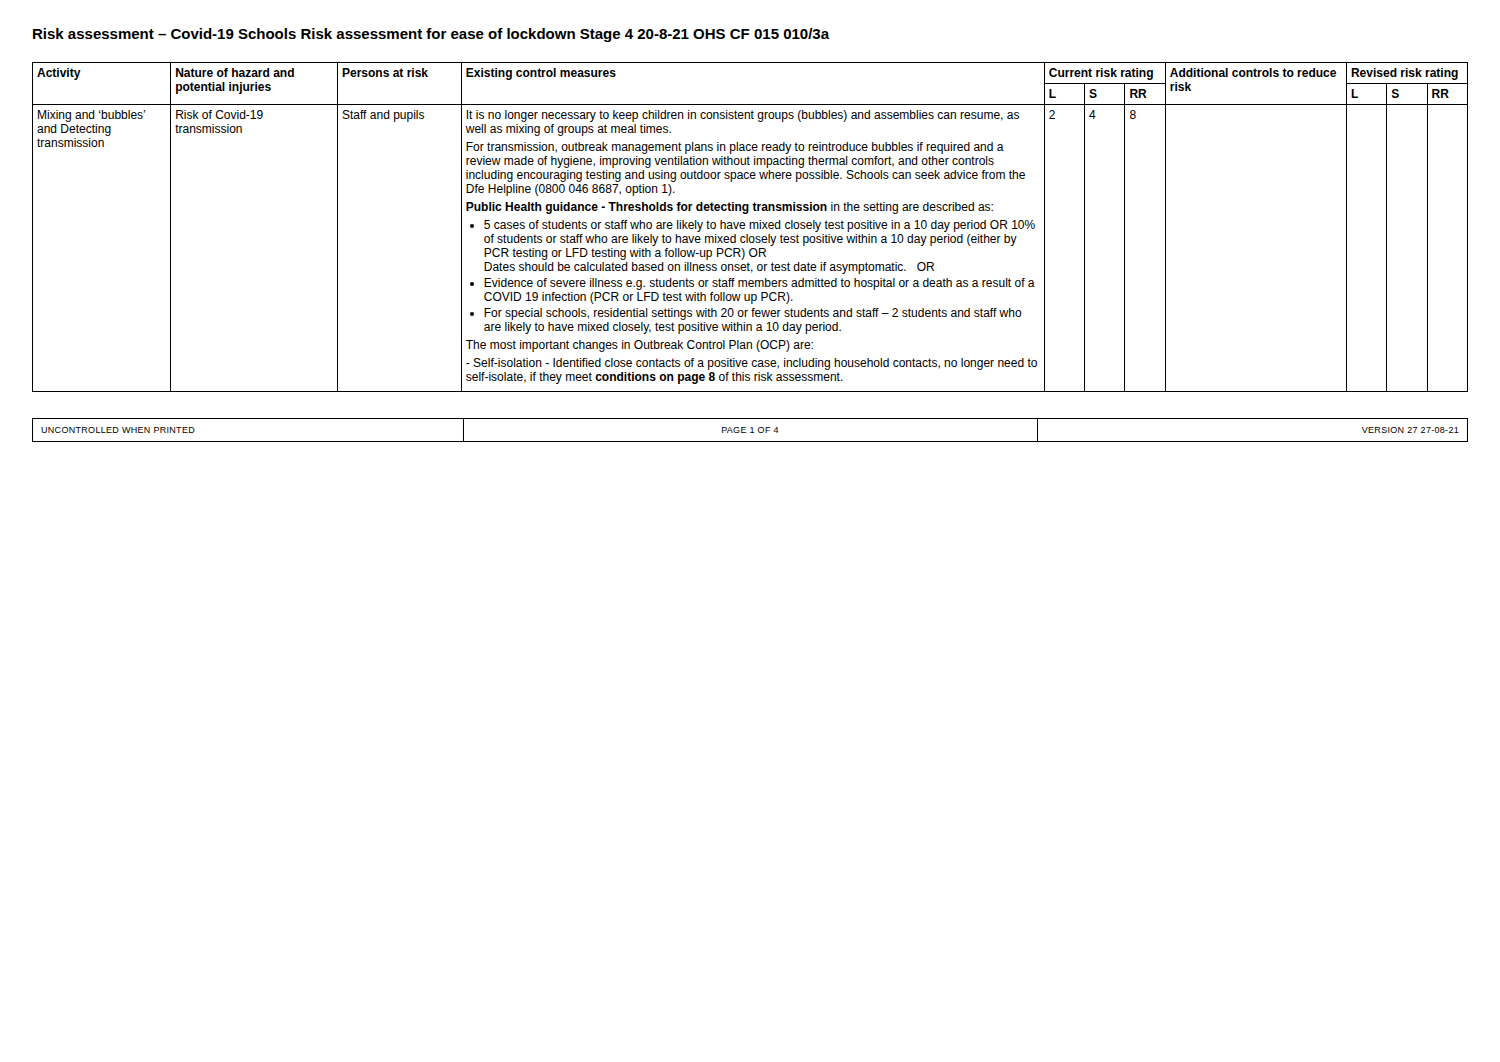Risk assessment – Covid-19 Schools Risk assessment for ease of lockdown Stage 4 20-8-21 OHS CF 015 010/3a
| Activity | Nature of hazard and potential injuries | Persons at risk | Existing control measures | Current risk rating | Additional controls to reduce risk | Revised risk rating |
| --- | --- | --- | --- | --- | --- | --- |
| L | S | RR | L | S | RR |
| Mixing and ‘bubbles’ and Detecting transmission | Risk of Covid-19 transmission | Staff and pupils | It is no longer necessary to keep children in consistent groups (bubbles) and assemblies can resume, as well as mixing of groups at meal times. For transmission, outbreak management plans in place ready to reintroduce bubbles if required and a review made of hygiene, improving ventilation without impacting thermal comfort, and other controls including encouraging testing and using outdoor space where possible. Schools can seek advice from the Dfe Helpline (0800 046 8687, option 1). Public Health guidance - Thresholds for detecting transmission in the setting are described as: 5 cases of students or staff who are likely to have mixed closely test positive in a 10 day period OR 10% of students or staff who are likely to have mixed closely test positive within a 10 day period (either by PCR testing or LFD testing with a follow-up PCR) OR Dates should be calculated based on illness onset, or test date if asymptomatic. OR Evidence of severe illness e.g. students or staff members admitted to hospital or a death as a result of a COVID 19 infection (PCR or LFD test with follow up PCR). For special schools, residential settings with 20 or fewer students and staff – 2 students and staff who are likely to have mixed closely, test positive within a 10 day period. The most important changes in Outbreak Control Plan (OCP) are: - Self-isolation - Identified close contacts of a positive case, including household contacts, no longer need to self-isolate, if they meet conditions on page 8 of this risk assessment. | 2 | 4 | 8 | | | | |
| UNCONTROLLED WHEN PRINTED | PAGE 1 OF 4 | VERSION 27 27-08-21 |